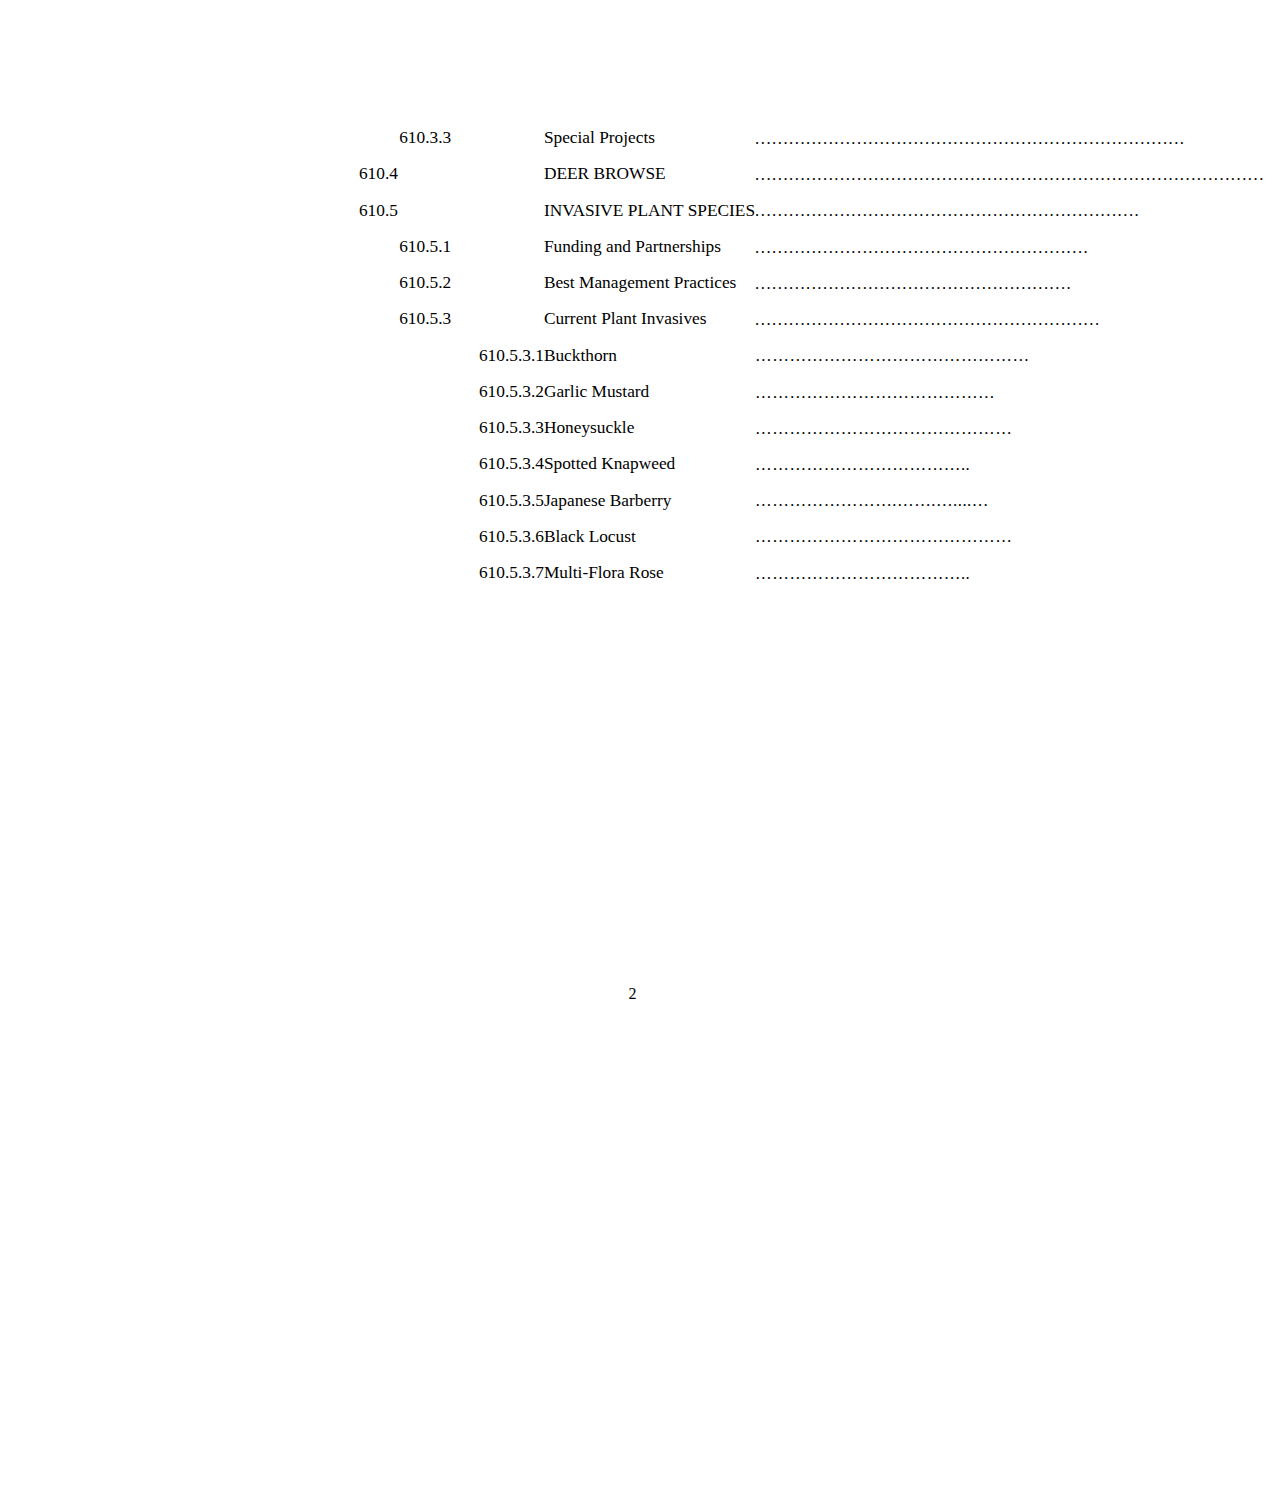| 610.3.3 | Special Projects | ............................................................................ | 10 |
| 610.4 | DEER BROWSE | .......................................................................................... | 11 |
| 610.5 | INVASIVE PLANT SPECIES | .................................................................... | 11 |
| 610.5.1 | Funding and Partnerships | ........................................................... | 11 |
| 610.5.2 | Best Management Practices | ........................................................ | 12 |
| 610.5.3 | Current Plant Invasives | ............................................................. | 12 |
| 610.5.3.1 | Buckthorn | ………………………………………… | 12 |
| 610.5.3.2 | Garlic Mustard | …………………………………… | 13 |
| 610.5.3.3 | Honeysuckle | ……………………………………… | 13 |
| 610.5.3.4 | Spotted Knapweed | ……………………………….. | 14 |
| 610.5.3.5 | Japanese Barberry | …………………….…….…....… | 14 |
| 610.5.3.6 | Black Locust | ……………………………………… | 15 |
| 610.5.3.7 | Multi-Flora Rose | ……………………………….. | 16 |
2